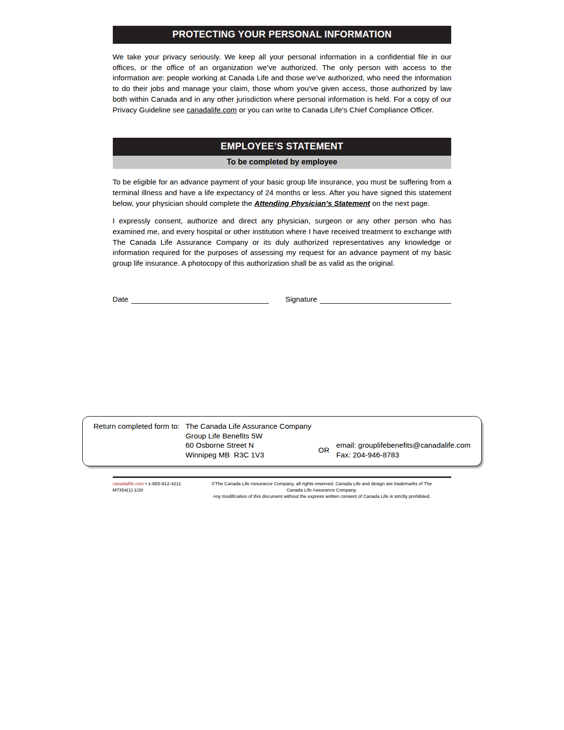PROTECTING YOUR PERSONAL INFORMATION
We take your privacy seriously. We keep all your personal information in a confidential file in our offices, or the office of an organization we’ve authorized. The only person with access to the information are: people working at Canada Life and those we’ve authorized, who need the information to do their jobs and manage your claim, those whom you’ve given access, those authorized by law both within Canada and in any other jurisdiction where personal information is held. For a copy of our Privacy Guideline see canadalife.com or you can write to Canada Life’s Chief Compliance Officer.
EMPLOYEE’S STATEMENT
To be completed by employee
To be eligible for an advance payment of your basic group life insurance, you must be suffering from a terminal illness and have a life expectancy of 24 months or less. After you have signed this statement below, your physician should complete the Attending Physician’s Statement on the next page.
I expressly consent, authorize and direct any physician, surgeon or any other person who has examined me, and every hospital or other institution where I have received treatment to exchange with The Canada Life Assurance Company or its duly authorized representatives any knowledge or information required for the purposes of assessing my request for an advance payment of my basic group life insurance. A photocopy of this authorization shall be as valid as the original.
Date Signature
| Return completed form to: | The Canada Life Assurance Company | | |
| | Group Life Benefits 5W | | |
| | 60 Osborne Street N | OR | email: grouplifebenefits@canadalife.com |
| | Winnipeg MB R3C 1V3 | Fax: 204-946-8783 |
canadalife.com • 1-855-812-4211
M7354(1)-1/20
©The Canada Life Assurance Company, all rights reserved. Canada Life and design are trademarks of The Canada Life Assurance Company.
Any modification of this document without the express written consent of Canada Life is strictly prohibited.